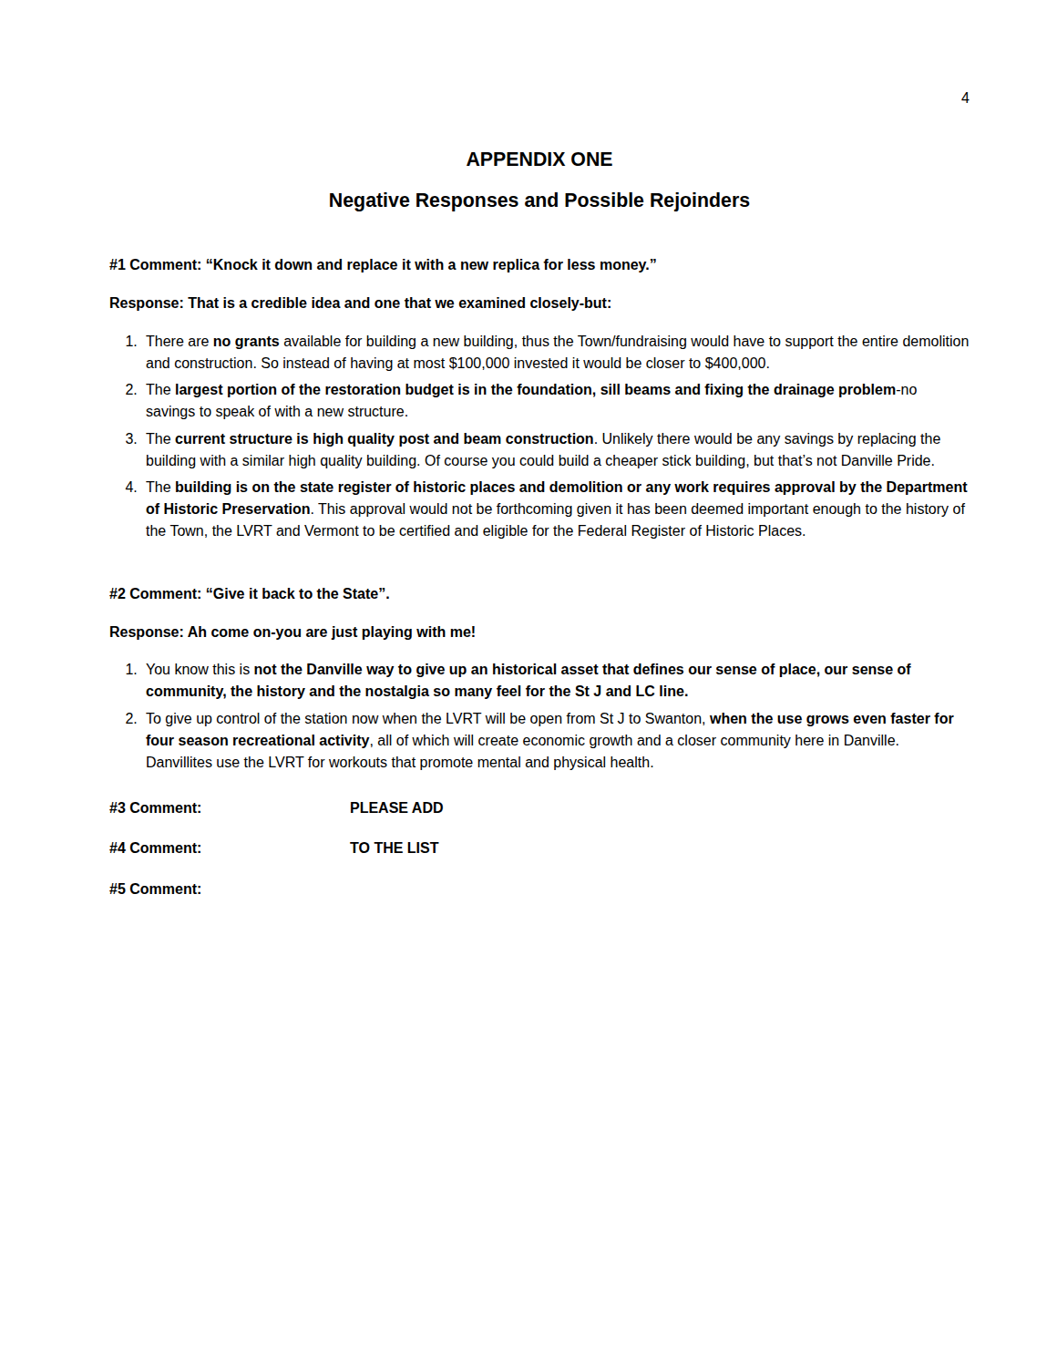4
APPENDIX ONE
Negative Responses and Possible Rejoinders
#1 Comment: “Knock it down and replace it with a new replica for less money.”
Response: That is a credible idea and one that we examined closely-but:
There are no grants available for building a new building, thus the Town/fundraising would have to support the entire demolition and construction. So instead of having at most $100,000 invested it would be closer to $400,000.
The largest portion of the restoration budget is in the foundation, sill beams and fixing the drainage problem-no savings to speak of with a new structure.
The current structure is high quality post and beam construction. Unlikely there would be any savings by replacing the building with a similar high quality building. Of course you could build a cheaper stick building, but that’s not Danville Pride.
The building is on the state register of historic places and demolition or any work requires approval by the Department of Historic Preservation. This approval would not be forthcoming given it has been deemed important enough to the history of the Town, the LVRT and Vermont to be certified and eligible for the Federal Register of Historic Places.
#2 Comment: “Give it back to the State”.
Response: Ah come on-you are just playing with me!
You know this is not the Danville way to give up an historical asset that defines our sense of place, our sense of community, the history and the nostalgia so many feel for the St J and LC line.
To give up control of the station now when the LVRT will be open from St J to Swanton, when the use grows even faster for four season recreational activity, all of which will create economic growth and a closer community here in Danville. Danvillites use the LVRT for workouts that promote mental and physical health.
#3 Comment: PLEASE ADD
#4 Comment: TO THE LIST
#5 Comment: